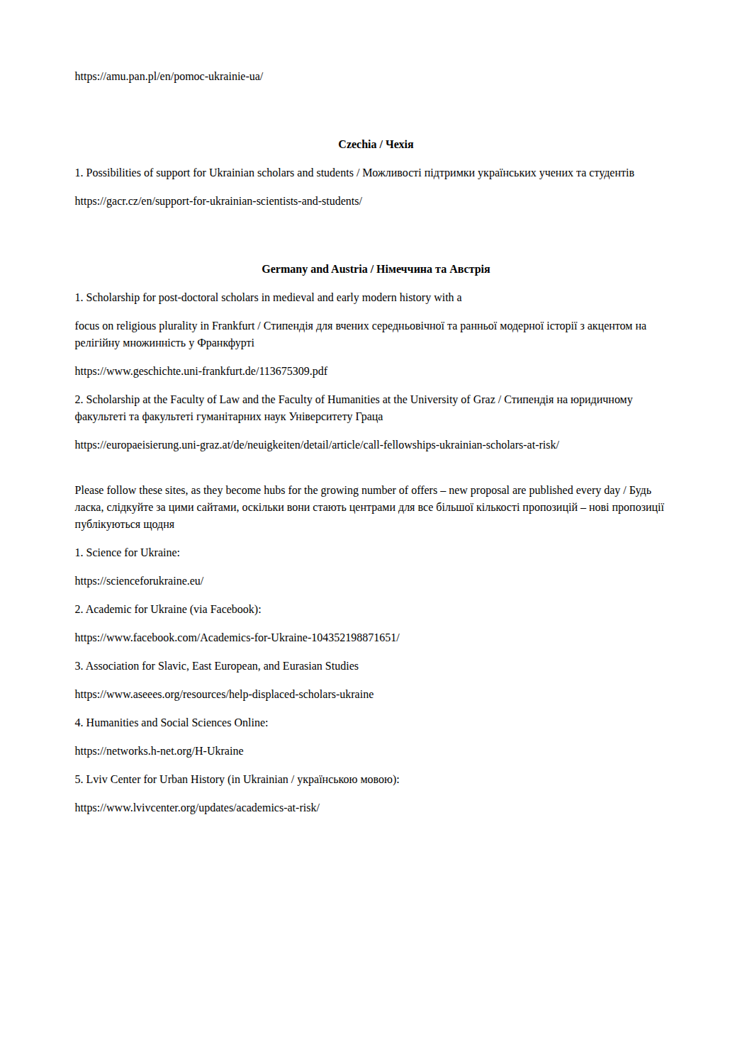https://amu.pan.pl/en/pomoc-ukrainie-ua/
Czechia / Чехія
1. Possibilities of support for Ukrainian scholars and students / Можливості підтримки українських учених та студентів
https://gacr.cz/en/support-for-ukrainian-scientists-and-students/
Germany and Austria / Німеччина та Австрія
1. Scholarship for post-doctoral scholars in medieval and early modern history with a
focus on religious plurality in Frankfurt / Стипендія для вчених середньовічної та ранньої модерної історії з акцентом на релігійну множинність у Франкфурті
https://www.geschichte.uni-frankfurt.de/113675309.pdf
2. Scholarship at the Faculty of Law and the Faculty of Humanities at the University of Graz / Стипендія на юридичному факультеті та факультеті гуманітарних наук Університету Граца
https://europaeisierung.uni-graz.at/de/neuigkeiten/detail/article/call-fellowships-ukrainian-scholars-at-risk/
Please follow these sites, as they become hubs for the growing number of offers – new proposal are published every day / Будь ласка, слідкуйте за цими сайтами, оскільки вони стають центрами для все більшої кількості пропозицій – нові пропозиції публікуються щодня
1. Science for Ukraine:
https://scienceforukraine.eu/
2. Academic for Ukraine (via Facebook):
https://www.facebook.com/Academics-for-Ukraine-104352198871651/
3. Association for Slavic, East European, and Eurasian Studies
https://www.aseees.org/resources/help-displaced-scholars-ukraine
4. Humanities and Social Sciences Online:
https://networks.h-net.org/H-Ukraine
5. Lviv Center for Urban History (in Ukrainian / українською мовою):
https://www.lvivcenter.org/updates/academics-at-risk/